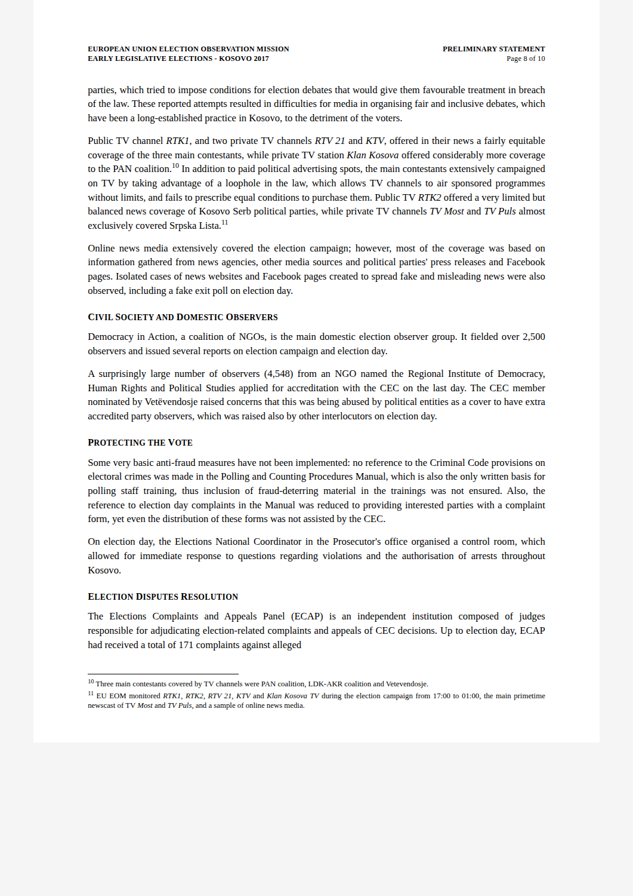| European Union Election Observation Mission Early Legislative Elections - Kosovo 2017 | Preliminary Statement Page 8 of 10 |
parties, which tried to impose conditions for election debates that would give them favourable treatment in breach of the law. These reported attempts resulted in difficulties for media in organising fair and inclusive debates, which have been a long-established practice in Kosovo, to the detriment of the voters.
Public TV channel RTK1, and two private TV channels RTV 21 and KTV, offered in their news a fairly equitable coverage of the three main contestants, while private TV station Klan Kosova offered considerably more coverage to the PAN coalition.10 In addition to paid political advertising spots, the main contestants extensively campaigned on TV by taking advantage of a loophole in the law, which allows TV channels to air sponsored programmes without limits, and fails to prescribe equal conditions to purchase them. Public TV RTK2 offered a very limited but balanced news coverage of Kosovo Serb political parties, while private TV channels TV Most and TV Puls almost exclusively covered Srpska Lista.11
Online news media extensively covered the election campaign; however, most of the coverage was based on information gathered from news agencies, other media sources and political parties' press releases and Facebook pages. Isolated cases of news websites and Facebook pages created to spread fake and misleading news were also observed, including a fake exit poll on election day.
Civil Society and Domestic Observers
Democracy in Action, a coalition of NGOs, is the main domestic election observer group. It fielded over 2,500 observers and issued several reports on election campaign and election day.
A surprisingly large number of observers (4,548) from an NGO named the Regional Institute of Democracy, Human Rights and Political Studies applied for accreditation with the CEC on the last day. The CEC member nominated by Vetëvendosje raised concerns that this was being abused by political entities as a cover to have extra accredited party observers, which was raised also by other interlocutors on election day.
Protecting the Vote
Some very basic anti-fraud measures have not been implemented: no reference to the Criminal Code provisions on electoral crimes was made in the Polling and Counting Procedures Manual, which is also the only written basis for polling staff training, thus inclusion of fraud-deterring material in the trainings was not ensured. Also, the reference to election day complaints in the Manual was reduced to providing interested parties with a complaint form, yet even the distribution of these forms was not assisted by the CEC.
On election day, the Elections National Coordinator in the Prosecutor's office organised a control room, which allowed for immediate response to questions regarding violations and the authorisation of arrests throughout Kosovo.
Election Disputes Resolution
The Elections Complaints and Appeals Panel (ECAP) is an independent institution composed of judges responsible for adjudicating election-related complaints and appeals of CEC decisions. Up to election day, ECAP had received a total of 171 complaints against alleged
10 Three main contestants covered by TV channels were PAN coalition, LDK-AKR coalition and Vetevendosje.
11 EU EOM monitored RTK1, RTK2, RTV 21, KTV and Klan Kosova TV during the election campaign from 17:00 to 01:00, the main primetime newscast of TV Most and TV Puls, and a sample of online news media.